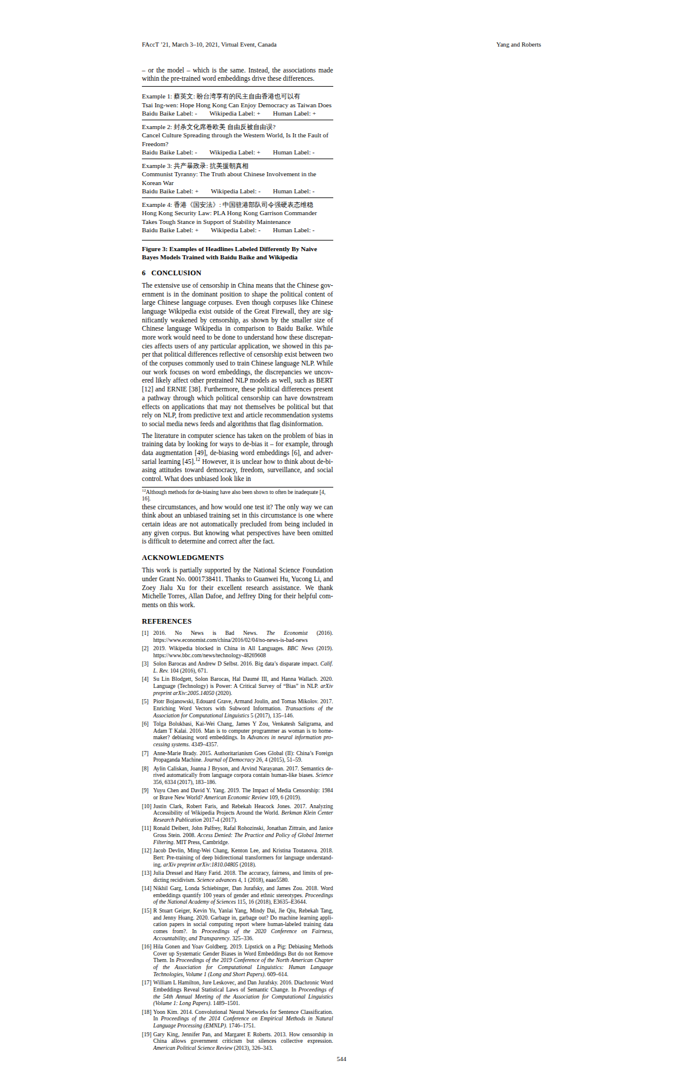FAccT ’21, March 3–10, 2021, Virtual Event, Canada
Yang and Roberts
– or the model – which is the same. Instead, the associations made within the pre-trained word embeddings drive these differences.
Example 1: 蔡英文: 盼台湾享有的民主自由香港也可以有
Tsai Ing-wen: Hope Hong Kong Can Enjoy Democracy as Taiwan Does
Baidu Baike Label: -Wikipedia Label: +Human Label: +
Example 2: 封杀文化席卷欧美 自由反被自由误?
Cancel Culture Spreading through the Western World, Is It the Fault of Freedom?
Baidu Baike Label: -Wikipedia Label: +Human Label: -
Example 3: 共产暴政录: 抗美援朝真相
Communist Tyranny: The Truth about Chinese Involvement in the Korean War
Baidu Baike Label: +Wikipedia Label: -Human Label: -
Example 4: 香港《国安法》: 中国驻港部队司令强硬表态维稳
Hong Kong Security Law: PLA Hong Kong Garrison Commander Takes Tough Stance in Support of Stability Maintenance
Baidu Baike Label: +Wikipedia Label: -Human Label: -
Figure 3: Examples of Headlines Labeled Differently By Naive Bayes Models Trained with Baidu Baike and Wikipedia
6 CONCLUSION
The extensive use of censorship in China means that the Chinese government is in the dominant position to shape the political content of large Chinese language corpuses. Even though corpuses like Chinese language Wikipedia exist outside of the Great Firewall, they are significantly weakened by censorship, as shown by the smaller size of Chinese language Wikipedia in comparison to Baidu Baike. While more work would need to be done to understand how these discrepancies affects users of any particular application, we showed in this paper that political differences reflective of censorship exist between two of the corpuses commonly used to train Chinese language NLP. While our work focuses on word embeddings, the discrepancies we uncovered likely affect other pretrained NLP models as well, such as BERT [12] and ERNIE [38]. Furthermore, these political differences present a pathway through which political censorship can have downstream effects on applications that may not themselves be political but that rely on NLP, from predictive text and article recommendation systems to social media news feeds and algorithms that flag disinformation.
The literature in computer science has taken on the problem of bias in training data by looking for ways to de-bias it – for example, through data augmentation [49], de-biasing word embeddings [6], and adversarial learning [45].12 However, it is unclear how to think about de-biasing attitudes toward democracy, freedom, surveillance, and social control. What does unbiased look like in
12Although methods for de-biasing have also been shown to often be inadequate [4, 16].
these circumstances, and how would one test it? The only way we can think about an unbiased training set in this circumstance is one where certain ideas are not automatically precluded from being included in any given corpus. But knowing what perspectives have been omitted is difficult to determine and correct after the fact.
ACKNOWLEDGMENTS
This work is partially supported by the National Science Foundation under Grant No. 0001738411. Thanks to Guanwei Hu, Yucong Li, and Zoey Jialu Xu for their excellent research assistance. We thank Michelle Torres, Allan Dafoe, and Jeffrey Ding for their helpful comments on this work.
REFERENCES
[1] 2016. No News is Bad News. The Economist (2016). https://www.economist.com/china/2016/02/04/no-news-is-bad-news
[2] 2019. Wikipedia blocked in China in All Languages. BBC News (2019). https://www.bbc.com/news/technology-48269608
[3] Solon Barocas and Andrew D Selbst. 2016. Big data’s disparate impact. Calif. L. Rev. 104 (2016), 671.
[4] Su Lin Blodgett, Solon Barocas, Hal Daumé III, and Hanna Wallach. 2020. Language (Technology) is Power: A Critical Survey of “Bias” in NLP. arXiv preprint arXiv:2005.14050 (2020).
[5] Piotr Bojanowski, Edouard Grave, Armand Joulin, and Tomas Mikolov. 2017. Enriching Word Vectors with Subword Information. Transactions of the Association for Computational Linguistics 5 (2017), 135–146.
[6] Tolga Bolukbasi, Kai-Wei Chang, James Y Zou, Venkatesh Saligrama, and Adam T Kalai. 2016. Man is to computer programmer as woman is to homemaker? debiasing word embeddings. In Advances in neural information processing systems. 4349–4357.
[7] Anne-Marie Brady. 2015. Authoritarianism Goes Global (II): China’s Foreign Propaganda Machine. Journal of Democracy 26, 4 (2015), 51–59.
[8] Aylin Caliskan, Joanna J Bryson, and Arvind Narayanan. 2017. Semantics derived automatically from language corpora contain human-like biases. Science 356, 6334 (2017), 183–186.
[9] Yuyu Chen and David Y. Yang. 2019. The Impact of Media Censorship: 1984 or Brave New World? American Economic Review 109, 6 (2019).
[10] Justin Clark, Robert Faris, and Rebekah Heacock Jones. 2017. Analyzing Accessibility of Wikipedia Projects Around the World. Berkman Klein Center Research Publication 2017-4 (2017).
[11] Ronald Deibert, John Palfrey, Rafal Rohozinski, Jonathan Zittrain, and Janice Gross Stein. 2008. Access Denied: The Practice and Policy of Global Internet Filtering. MIT Press, Cambridge.
[12] Jacob Devlin, Ming-Wei Chang, Kenton Lee, and Kristina Toutanova. 2018. Bert: Pre-training of deep bidirectional transformers for language understanding. arXiv preprint arXiv:1810.04805 (2018).
[13] Julia Dressel and Hany Farid. 2018. The accuracy, fairness, and limits of predicting recidivism. Science advances 4, 1 (2018), eaao5580.
[14] Nikhil Garg, Londa Schiebinger, Dan Jurafsky, and James Zou. 2018. Word embeddings quantify 100 years of gender and ethnic stereotypes. Proceedings of the National Academy of Sciences 115, 16 (2018), E3635–E3644.
[15] R Stuart Geiger, Kevin Yu, Yanlai Yang, Mindy Dai, Jie Qiu, Rebekah Tang, and Jenny Huang. 2020. Garbage in, garbage out? Do machine learning application papers in social computing report where human-labeled training data comes from?. In Proceedings of the 2020 Conference on Fairness, Accountability, and Transparency. 325–336.
[16] Hila Gonen and Yoav Goldberg. 2019. Lipstick on a Pig: Debiasing Methods Cover up Systematic Gender Biases in Word Embeddings But do not Remove Them. In Proceedings of the 2019 Conference of the North American Chapter of the Association for Computational Linguistics: Human Language Technologies, Volume 1 (Long and Short Papers). 609–614.
[17] William L Hamilton, Jure Leskovec, and Dan Jurafsky. 2016. Diachronic Word Embeddings Reveal Statistical Laws of Semantic Change. In Proceedings of the 54th Annual Meeting of the Association for Computational Linguistics (Volume 1: Long Papers). 1489–1501.
[18] Yoon Kim. 2014. Convolutional Neural Networks for Sentence Classification. In Proceedings of the 2014 Conference on Empirical Methods in Natural Language Processing (EMNLP). 1746–1751.
[19] Gary King, Jennifer Pan, and Margaret E Roberts. 2013. How censorship in China allows government criticism but silences collective expression. American Political Science Review (2013), 326–343.
544